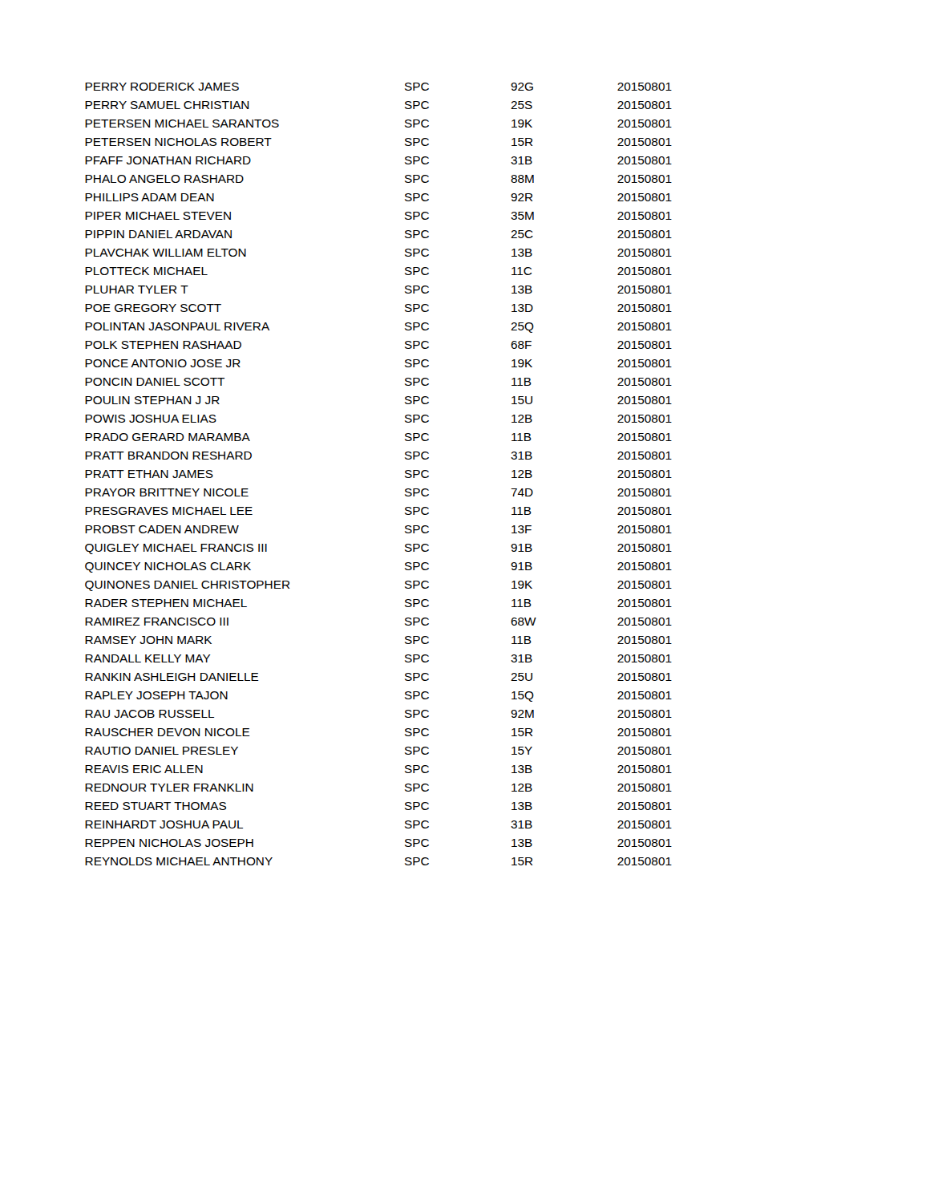| PERRY RODERICK JAMES | SPC | 92G | 20150801 |
| PERRY SAMUEL CHRISTIAN | SPC | 25S | 20150801 |
| PETERSEN MICHAEL SARANTOS | SPC | 19K | 20150801 |
| PETERSEN NICHOLAS ROBERT | SPC | 15R | 20150801 |
| PFAFF JONATHAN RICHARD | SPC | 31B | 20150801 |
| PHALO ANGELO RASHARD | SPC | 88M | 20150801 |
| PHILLIPS ADAM DEAN | SPC | 92R | 20150801 |
| PIPER MICHAEL STEVEN | SPC | 35M | 20150801 |
| PIPPIN DANIEL ARDAVAN | SPC | 25C | 20150801 |
| PLAVCHAK WILLIAM ELTON | SPC | 13B | 20150801 |
| PLOTTECK MICHAEL | SPC | 11C | 20150801 |
| PLUHAR TYLER T | SPC | 13B | 20150801 |
| POE GREGORY SCOTT | SPC | 13D | 20150801 |
| POLINTAN JASONPAUL RIVERA | SPC | 25Q | 20150801 |
| POLK STEPHEN RASHAAD | SPC | 68F | 20150801 |
| PONCE ANTONIO JOSE JR | SPC | 19K | 20150801 |
| PONCIN DANIEL SCOTT | SPC | 11B | 20150801 |
| POULIN STEPHAN J JR | SPC | 15U | 20150801 |
| POWIS JOSHUA ELIAS | SPC | 12B | 20150801 |
| PRADO GERARD MARAMBA | SPC | 11B | 20150801 |
| PRATT BRANDON RESHARD | SPC | 31B | 20150801 |
| PRATT ETHAN JAMES | SPC | 12B | 20150801 |
| PRAYOR BRITTNEY NICOLE | SPC | 74D | 20150801 |
| PRESGRAVES MICHAEL LEE | SPC | 11B | 20150801 |
| PROBST CADEN ANDREW | SPC | 13F | 20150801 |
| QUIGLEY MICHAEL FRANCIS III | SPC | 91B | 20150801 |
| QUINCEY NICHOLAS CLARK | SPC | 91B | 20150801 |
| QUINONES DANIEL CHRISTOPHER | SPC | 19K | 20150801 |
| RADER STEPHEN MICHAEL | SPC | 11B | 20150801 |
| RAMIREZ FRANCISCO III | SPC | 68W | 20150801 |
| RAMSEY JOHN MARK | SPC | 11B | 20150801 |
| RANDALL KELLY MAY | SPC | 31B | 20150801 |
| RANKIN ASHLEIGH DANIELLE | SPC | 25U | 20150801 |
| RAPLEY JOSEPH TAJON | SPC | 15Q | 20150801 |
| RAU JACOB RUSSELL | SPC | 92M | 20150801 |
| RAUSCHER DEVON NICOLE | SPC | 15R | 20150801 |
| RAUTIO DANIEL PRESLEY | SPC | 15Y | 20150801 |
| REAVIS ERIC ALLEN | SPC | 13B | 20150801 |
| REDNOUR TYLER FRANKLIN | SPC | 12B | 20150801 |
| REED STUART THOMAS | SPC | 13B | 20150801 |
| REINHARDT JOSHUA PAUL | SPC | 31B | 20150801 |
| REPPEN NICHOLAS JOSEPH | SPC | 13B | 20150801 |
| REYNOLDS MICHAEL ANTHONY | SPC | 15R | 20150801 |